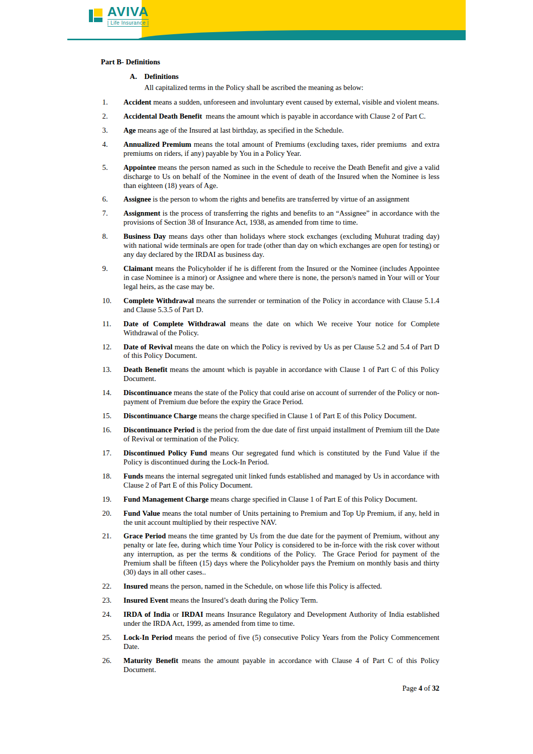AVIVA
| Life Insurance |
Part B- Definitions
A. Definitions
All capitalized terms in the Policy shall be ascribed the meaning as below:
Accident means a sudden, unforeseen and involuntary event caused by external, visible and violent means.
Accidental Death Benefit means the amount which is payable in accordance with Clause 2 of Part C.
Age means age of the Insured at last birthday, as specified in the Schedule.
Annualized Premium means the total amount of Premiums (excluding taxes, rider premiums and extra premiums on riders, if any) payable by You in a Policy Year.
Appointee means the person named as such in the Schedule to receive the Death Benefit and give a valid discharge to Us on behalf of the Nominee in the event of death of the Insured when the Nominee is less than eighteen (18) years of Age.
Assignee is the person to whom the rights and benefits are transferred by virtue of an assignment
Assignment is the process of transferring the rights and benefits to an “Assignee” in accordance with the provisions of Section 38 of Insurance Act, 1938, as amended from time to time.
Business Day means days other than holidays where stock exchanges (excluding Muhurat trading day) with national wide terminals are open for trade (other than day on which exchanges are open for testing) or any day declared by the IRDAI as business day.
Claimant means the Policyholder if he is different from the Insured or the Nominee (includes Appointee in case Nominee is a minor) or Assignee and where there is none, the person/s named in Your will or Your legal heirs, as the case may be.
Complete Withdrawal means the surrender or termination of the Policy in accordance with Clause 5.1.4 and Clause 5.3.5 of Part D.
Date of Complete Withdrawal means the date on which We receive Your notice for Complete Withdrawal of the Policy.
Date of Revival means the date on which the Policy is revived by Us as per Clause 5.2 and 5.4 of Part D of this Policy Document.
Death Benefit means the amount which is payable in accordance with Clause 1 of Part C of this Policy Document.
Discontinuance means the state of the Policy that could arise on account of surrender of the Policy or non-payment of Premium due before the expiry the Grace Period.
Discontinuance Charge means the charge specified in Clause 1 of Part E of this Policy Document.
Discontinuance Period is the period from the due date of first unpaid installment of Premium till the Date of Revival or termination of the Policy.
Discontinued Policy Fund means Our segregated fund which is constituted by the Fund Value if the Policy is discontinued during the Lock-In Period.
Funds means the internal segregated unit linked funds established and managed by Us in accordance with Clause 2 of Part E of this Policy Document.
Fund Management Charge means charge specified in Clause 1 of Part E of this Policy Document.
Fund Value means the total number of Units pertaining to Premium and Top Up Premium, if any, held in the unit account multiplied by their respective NAV.
Grace Period means the time granted by Us from the due date for the payment of Premium, without any penalty or late fee, during which time Your Policy is considered to be in-force with the risk cover without any interruption, as per the terms & conditions of the Policy. The Grace Period for payment of the Premium shall be fifteen (15) days where the Policyholder pays the Premium on monthly basis and thirty (30) days in all other cases..
Insured means the person, named in the Schedule, on whose life this Policy is affected.
Insured Event means the Insured’s death during the Policy Term.
IRDA of India or IRDAI means Insurance Regulatory and Development Authority of India established under the IRDA Act, 1999, as amended from time to time.
Lock-In Period means the period of five (5) consecutive Policy Years from the Policy Commencement Date.
Maturity Benefit means the amount payable in accordance with Clause 4 of Part C of this Policy Document.
Page 4 of 32